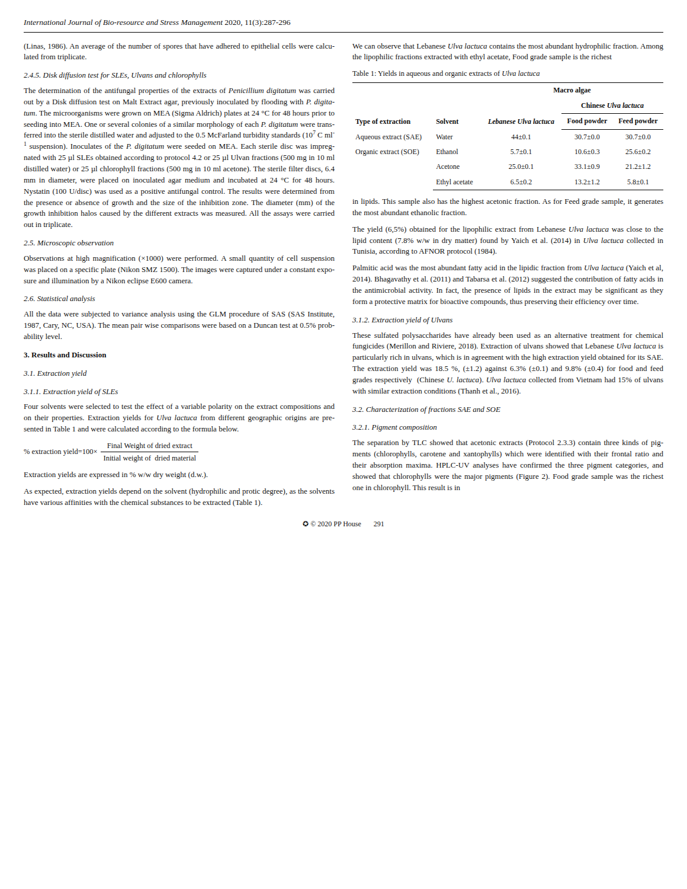International Journal of Bio-resource and Stress Management 2020, 11(3):287-296
(Linas, 1986). An average of the number of spores that have adhered to epithelial cells were calculated from triplicate.
2.4.5. Disk diffusion test for SLEs, Ulvans and chlorophylls
The determination of the antifungal properties of the extracts of Penicillium digitatum was carried out by a Disk diffusion test on Malt Extract agar, previously inoculated by flooding with P. digitatum. The microorganisms were grown on MEA (Sigma Aldrich) plates at 24 °C for 48 hours prior to seeding into MEA. One or several colonies of a similar morphology of each P. digitatum were transferred into the sterile distilled water and adjusted to the 0.5 McFarland turbidity standards (107 C ml-1 suspension). Inoculates of the P. digitatum were seeded on MEA. Each sterile disc was impregnated with 25 µl SLEs obtained according to protocol 4.2 or 25 µl Ulvan fractions (500 mg in 10 ml distilled water) or 25 µl chlorophyll fractions (500 mg in 10 ml acetone). The sterile filter discs, 6.4 mm in diameter, were placed on inoculated agar medium and incubated at 24 °C for 48 hours. Nystatin (100 U/disc) was used as a positive antifungal control. The results were determined from the presence or absence of growth and the size of the inhibition zone. The diameter (mm) of the growth inhibition halos caused by the different extracts was measured. All the assays were carried out in triplicate.
2.5. Microscopic observation
Observations at high magnification (×1000) were performed. A small quantity of cell suspension was placed on a specific plate (Nikon SMZ 1500). The images were captured under a constant exposure and illumination by a Nikon eclipse E600 camera.
2.6. Statistical analysis
All the data were subjected to variance analysis using the GLM procedure of SAS (SAS Institute, 1987, Cary, NC, USA). The mean pair wise comparisons were based on a Duncan test at 0.5% probability level.
3. Results and Discussion
3.1. Extraction yield
3.1.1. Extraction yield of SLEs
Four solvents were selected to test the effect of a variable polarity on the extract compositions and on their properties. Extraction yields for Ulva lactuca from different geographic origins are presented in Table 1 and were calculated according to the formula below.
% extraction yield=100× Final Weight of dried extract Initial weight of dried material
Extraction yields are expressed in % w/w dry weight (d.w.).
As expected, extraction yields depend on the solvent (hydrophilic and protic degree), as the solvents have various affinities with the chemical substances to be extracted (Table 1).
We can observe that Lebanese Ulva lactuca contains the most abundant hydrophilic fraction. Among the lipophilic fractions extracted with ethyl acetate, Food grade sample is the richest
Table 1: Yields in aqueous and organic extracts of Ulva lactuca
| Type of extraction | Solvent | Macro algae |
| --- | --- | --- |
| Lebanese Ulva lactuca | Chinese Ulva lactuca |
| Food powder | Feed powder |
| Aqueous extract (SAE) | Water | 44±0.1 | 30.7±0.0 | 30.7±0.0 |
| Organic extract (SOE) | Ethanol | 5.7±0.1 | 10.6±0.3 | 25.6±0.2 |
| Acetone | 25.0±0.1 | 33.1±0.9 | 21.2±1.2 |
| Ethyl acetate | 6.5±0.2 | 13.2±1.2 | 5.8±0.1 |
in lipids. This sample also has the highest acetonic fraction. As for Feed grade sample, it generates the most abundant ethanolic fraction.
The yield (6,5%) obtained for the lipophilic extract from Lebanese Ulva lactuca was close to the lipid content (7.8% w/w in dry matter) found by Yaich et al. (2014) in Ulva lactuca collected in Tunisia, according to AFNOR protocol (1984).
Palmitic acid was the most abundant fatty acid in the lipidic fraction from Ulva lactuca (Yaich et al, 2014). Bhagavathy et al. (2011) and Tabarsa et al. (2012) suggested the contribution of fatty acids in the antimicrobial activity. In fact, the presence of lipids in the extract may be significant as they form a protective matrix for bioactive compounds, thus preserving their efficiency over time.
3.1.2. Extraction yield of Ulvans
These sulfated polysaccharides have already been used as an alternative treatment for chemical fungicides (Merillon and Riviere, 2018). Extraction of ulvans showed that Lebanese Ulva lactuca is particularly rich in ulvans, which is in agreement with the high extraction yield obtained for its SAE. The extraction yield was 18.5 %, (±1.2) against 6.3% (±0.1) and 9.8% (±0.4) for food and feed grades respectively (Chinese U. lactuca). Ulva lactuca collected from Vietnam had 15% of ulvans with similar extraction conditions (Thanh et al., 2016).
3.2. Characterization of fractions SAE and SOE
3.2.1. Pigment composition
The separation by TLC showed that acetonic extracts (Protocol 2.3.3) contain three kinds of pigments (chlorophylls, carotene and xantophylls) which were identified with their frontal ratio and their absorption maxima. HPLC-UV analyses have confirmed the three pigment categories, and showed that chlorophylls were the major pigments (Figure 2). Food grade sample was the richest one in chlorophyll. This result is in
✪ © 2020 PP House 291